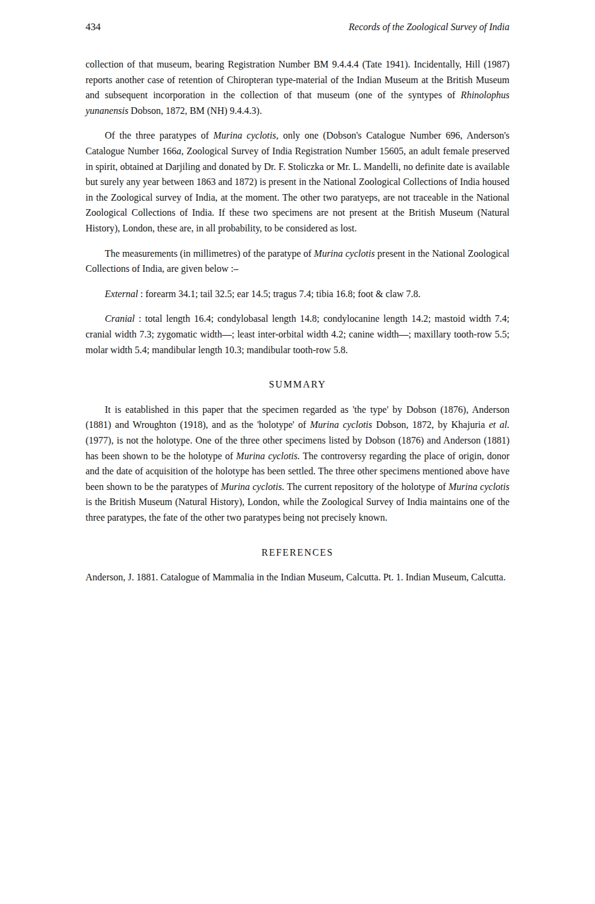434 Records of the Zoological Survey of India
collection of that museum, bearing Registration Number BM 9.4.4.4 (Tate 1941). Incidentally, Hill (1987) reports another case of retention of Chiropteran type-material of the Indian Museum at the British Museum and subsequent incorporation in the collection of that museum (one of the syntypes of Rhinolophus yunanensis Dobson, 1872, BM (NH) 9.4.4.3).
Of the three paratypes of Murina cyclotis, only one (Dobson's Catalogue Number 696, Anderson's Catalogue Number 166a, Zoological Survey of India Registration Number 15605, an adult female preserved in spirit, obtained at Darjiling and donated by Dr. F. Stoliczka or Mr. L. Mandelli, no definite date is available but surely any year between 1863 and 1872) is present in the National Zoological Collections of India housed in the Zoological survey of India, at the moment. The other two paratyeps, are not traceable in the National Zoological Collections of India. If these two specimens are not present at the British Museum (Natural History), London, these are, in all probability, to be considered as lost.
The measurements (in millimetres) of the paratype of Murina cyclotis present in the National Zoological Collections of India, are given below :–
External : forearm 34.1; tail 32.5; ear 14.5; tragus 7.4; tibia 16.8; foot & claw 7.8.
Cranial : total length 16.4; condylobasal length 14.8; condylocanine length 14.2; mastoid width 7.4; cranial width 7.3; zygomatic width—; least inter-orbital width 4.2; canine width—; maxillary tooth-row 5.5; molar width 5.4; mandibular length 10.3; mandibular tooth-row 5.8.
Summary
It is eatablished in this paper that the specimen regarded as 'the type' by Dobson (1876), Anderson (1881) and Wroughton (1918), and as the 'holotype' of Murina cyclotis Dobson, 1872, by Khajuria et al. (1977), is not the holotype. One of the three other specimens listed by Dobson (1876) and Anderson (1881) has been shown to be the holotype of Murina cyclotis. The controversy regarding the place of origin, donor and the date of acquisition of the holotype has been settled. The three other specimens mentioned above have been shown to be the paratypes of Murina cyclotis. The current repository of the holotype of Murina cyclotis is the British Museum (Natural History), London, while the Zoological Survey of India maintains one of the three paratypes, the fate of the other two paratypes being not precisely known.
References
Anderson, J. 1881. Catalogue of Mammalia in the Indian Museum, Calcutta. Pt. 1. Indian Museum, Calcutta.